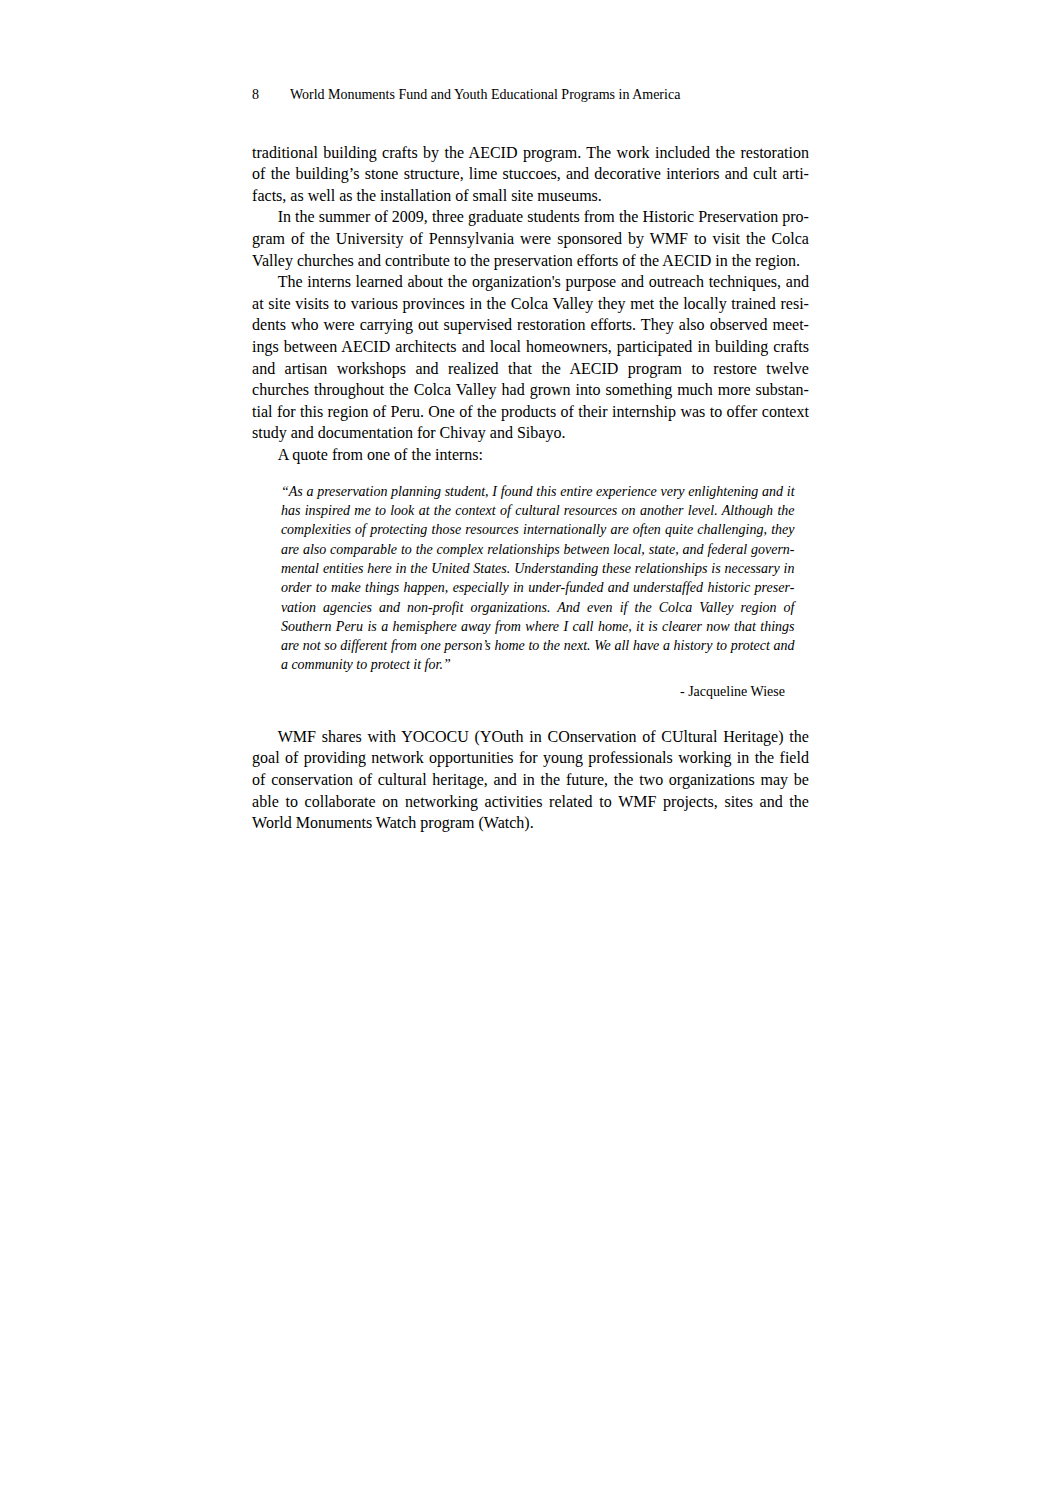8 World Monuments Fund and Youth Educational Programs in America
traditional building crafts by the AECID program. The work included the restoration of the building’s stone structure, lime stuccoes, and decorative interiors and cult artifacts, as well as the installation of small site museums.
In the summer of 2009, three graduate students from the Historic Preservation program of the University of Pennsylvania were sponsored by WMF to visit the Colca Valley churches and contribute to the preservation efforts of the AECID in the region.
The interns learned about the organization's purpose and outreach techniques, and at site visits to various provinces in the Colca Valley they met the locally trained residents who were carrying out supervised restoration efforts. They also observed meetings between AECID architects and local homeowners, participated in building crafts and artisan workshops and realized that the AECID program to restore twelve churches throughout the Colca Valley had grown into something much more substantial for this region of Peru. One of the products of their internship was to offer context study and documentation for Chivay and Sibayo.
A quote from one of the interns:
“As a preservation planning student, I found this entire experience very enlightening and it has inspired me to look at the context of cultural resources on another level. Although the complexities of protecting those resources internationally are often quite challenging, they are also comparable to the complex relationships between local, state, and federal governmental entities here in the United States. Understanding these relationships is necessary in order to make things happen, especially in under-funded and understaffed historic preservation agencies and non-profit organizations. And even if the Colca Valley region of Southern Peru is a hemisphere away from where I call home, it is clearer now that things are not so different from one person’s home to the next. We all have a history to protect and a community to protect it for.”
- Jacqueline Wiese
WMF shares with YOCOCU (YOuth in COnservation of CUltural Heritage) the goal of providing network opportunities for young professionals working in the field of conservation of cultural heritage, and in the future, the two organizations may be able to collaborate on networking activities related to WMF projects, sites and the World Monuments Watch program (Watch).